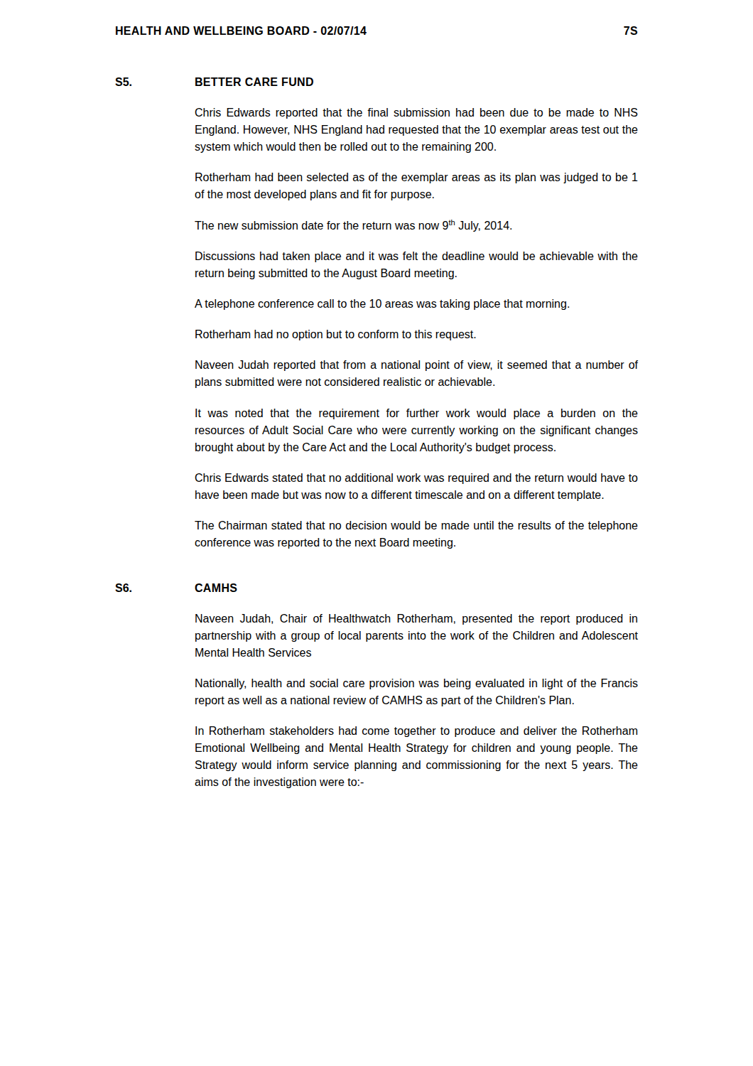HEALTH AND WELLBEING BOARD - 02/07/14 7S
S5. BETTER CARE FUND
Chris Edwards reported that the final submission had been due to be made to NHS England. However, NHS England had requested that the 10 exemplar areas test out the system which would then be rolled out to the remaining 200.
Rotherham had been selected as of the exemplar areas as its plan was judged to be 1 of the most developed plans and fit for purpose.
The new submission date for the return was now 9th July, 2014.
Discussions had taken place and it was felt the deadline would be achievable with the return being submitted to the August Board meeting.
A telephone conference call to the 10 areas was taking place that morning.
Rotherham had no option but to conform to this request.
Naveen Judah reported that from a national point of view, it seemed that a number of plans submitted were not considered realistic or achievable.
It was noted that the requirement for further work would place a burden on the resources of Adult Social Care who were currently working on the significant changes brought about by the Care Act and the Local Authority's budget process.
Chris Edwards stated that no additional work was required and the return would have to have been made but was now to a different timescale and on a different template.
The Chairman stated that no decision would be made until the results of the telephone conference was reported to the next Board meeting.
S6. CAMHS
Naveen Judah, Chair of Healthwatch Rotherham, presented the report produced in partnership with a group of local parents into the work of the Children and Adolescent Mental Health Services
Nationally, health and social care provision was being evaluated in light of the Francis report as well as a national review of CAMHS as part of the Children's Plan.
In Rotherham stakeholders had come together to produce and deliver the Rotherham Emotional Wellbeing and Mental Health Strategy for children and young people. The Strategy would inform service planning and commissioning for the next 5 years. The aims of the investigation were to:-